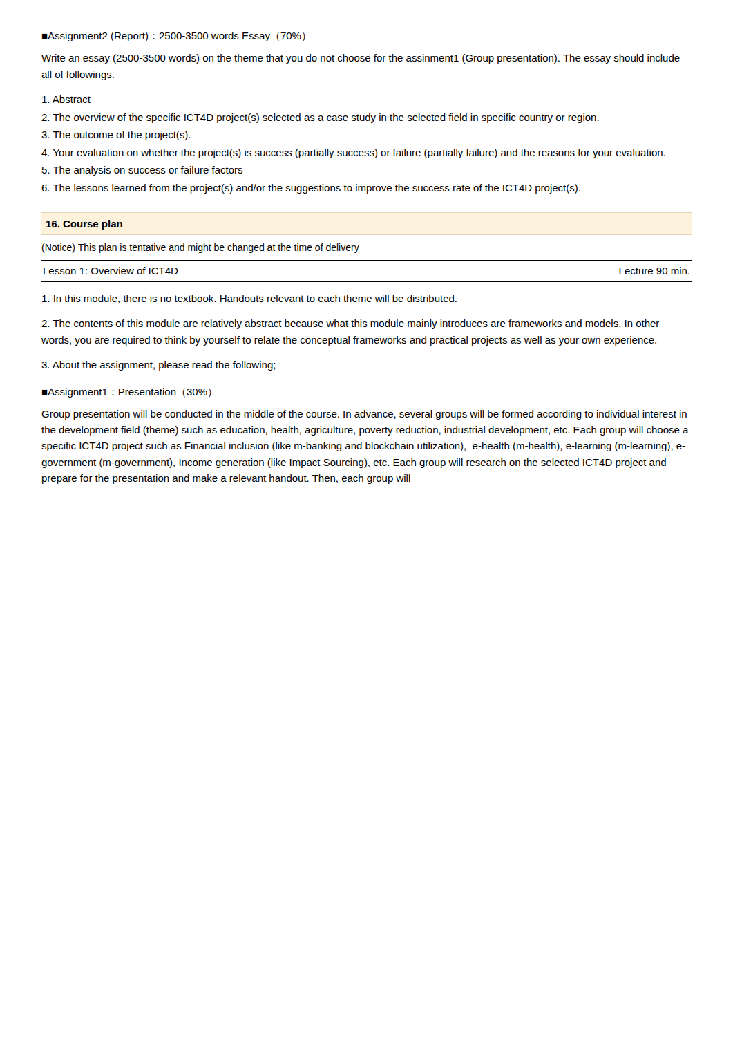■Assignment2 (Report)：2500-3500 words Essay（70%）
Write an essay (2500-3500 words) on the theme that you do not choose for the assinment1 (Group presentation). The essay should include all of followings.
1. Abstract
2. The overview of the specific ICT4D project(s) selected as a case study in the selected field in specific country or region.
3. The outcome of the project(s).
4. Your evaluation on whether the project(s) is success (partially success) or failure (partially failure) and the reasons for your evaluation.
5. The analysis on success or failure factors
6. The lessons learned from the project(s) and/or the suggestions to improve the success rate of the ICT4D project(s).
16. Course plan
(Notice) This plan is tentative and might be changed at the time of delivery
| Lesson 1: Overview of ICT4D | Lecture 90 min. |
1. In this module, there is no textbook. Handouts relevant to each theme will be distributed.
2. The contents of this module are relatively abstract because what this module mainly introduces are frameworks and models. In other words, you are required to think by yourself to relate the conceptual frameworks and practical projects as well as your own experience.
3. About the assignment, please read the following;
■Assignment1：Presentation（30%）
Group presentation will be conducted in the middle of the course. In advance, several groups will be formed according to individual interest in the development field (theme) such as education, health, agriculture, poverty reduction, industrial development, etc. Each group will choose a specific ICT4D project such as Financial inclusion (like m-banking and blockchain utilization), e-health (m-health), e-learning (m-learning), e-government (m-government), Income generation (like Impact Sourcing), etc. Each group will research on the selected ICT4D project and prepare for the presentation and make a relevant handout. Then, each group will